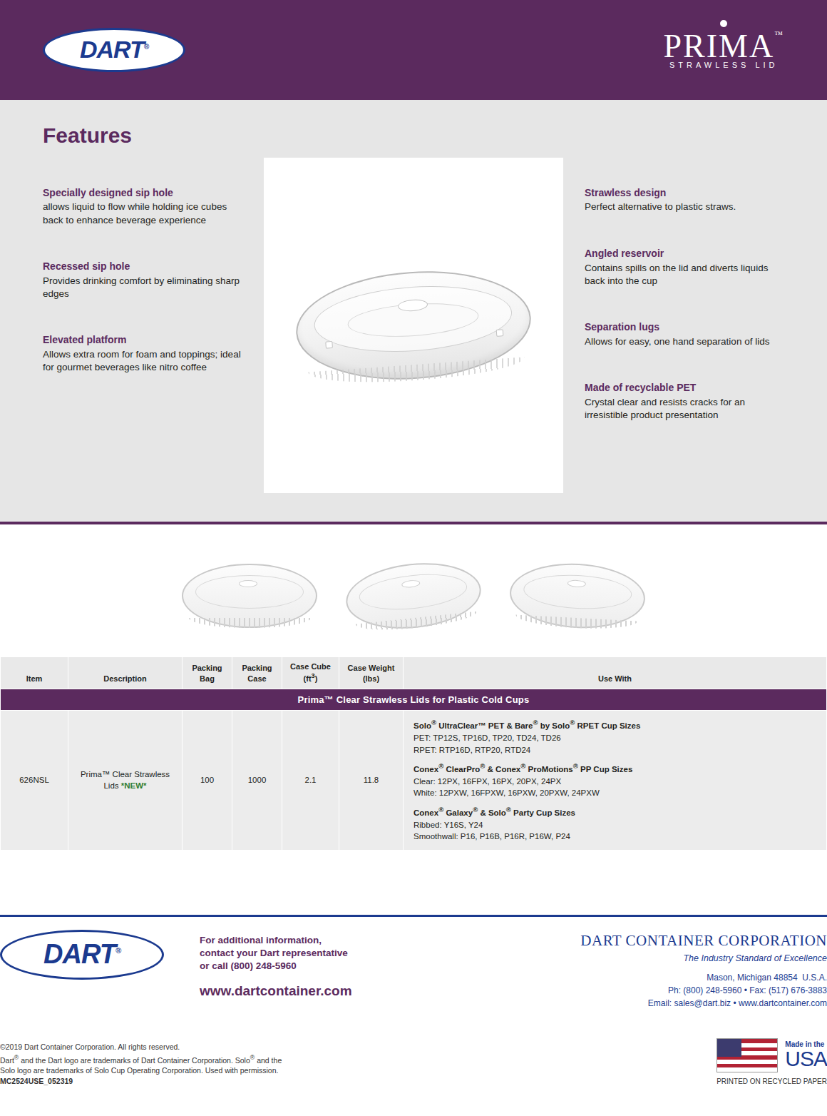DART®
PR IMA™
STRAWLESS LID
Features
Specially designed sip hole
allows liquid to flow while holding ice cubes back to enhance beverage experience
Recessed sip hole
Provides drinking comfort by eliminating sharp edges
Elevated platform
Allows extra room for foam and toppings; ideal for gourmet beverages like nitro coffee
Strawless design
Perfect alternative to plastic straws.
Angled reservoir
Contains spills on the lid and diverts liquids back into the cup
Separation lugs
Allows for easy, one hand separation of lids
Made of recyclable PET
Crystal clear and resists cracks for an irresistible product presentation
| Item | Description | Packing Bag | Packing Case | Case Cube (ft 3 ) | Case Weight (lbs) | Use With |
| --- | --- | --- | --- | --- | --- | --- |
| Prima™ Clear Strawless Lids for Plastic Cold Cups |
| 626NSL | Prima™ Clear Strawless Lids *NEW* | 100 | 1000 | 2.1 | 11.8 | Solo ® UltraClear™ PET & Bare ® by Solo ® RPET Cup Sizes PET: TP12S, TP16D, TP20, TD24, TD26 RPET: RTP16D, RTP20, RTD24 Conex ® ClearPro ® & Conex ® ProMotions ® PP Cup Sizes Clear: 12PX, 16FPX, 16PX, 20PX, 24PX White: 12PXW, 16FPXW, 16PXW, 20PXW, 24PXW Conex ® Galaxy ® & Solo ® Party Cup Sizes Ribbed: Y16S, Y24 Smoothwall: P16, P16B, P16R, P16W, P24 |
DART®
For additional information,
contact your Dart representative
or call (800) 248-5960 www.dartcontainer.com
DART CONTAINER CORPORATION
The Industry Standard of Excellence
Mason, Michigan 48854 U.S.A.
Ph: (800) 248-5960 • Fax: (517) 676-3883
Email: sales@dart.biz • www.dartcontainer.com
©2019 Dart Container Corporation. All rights reserved.
Dart® and the Dart logo are trademarks of Dart Container Corporation. Solo® and the
Solo logo are trademarks of Solo Cup Operating Corporation. Used with permission.
MC2524USE_052319
Made in the USA
PRINTED ON RECYCLED PAPER